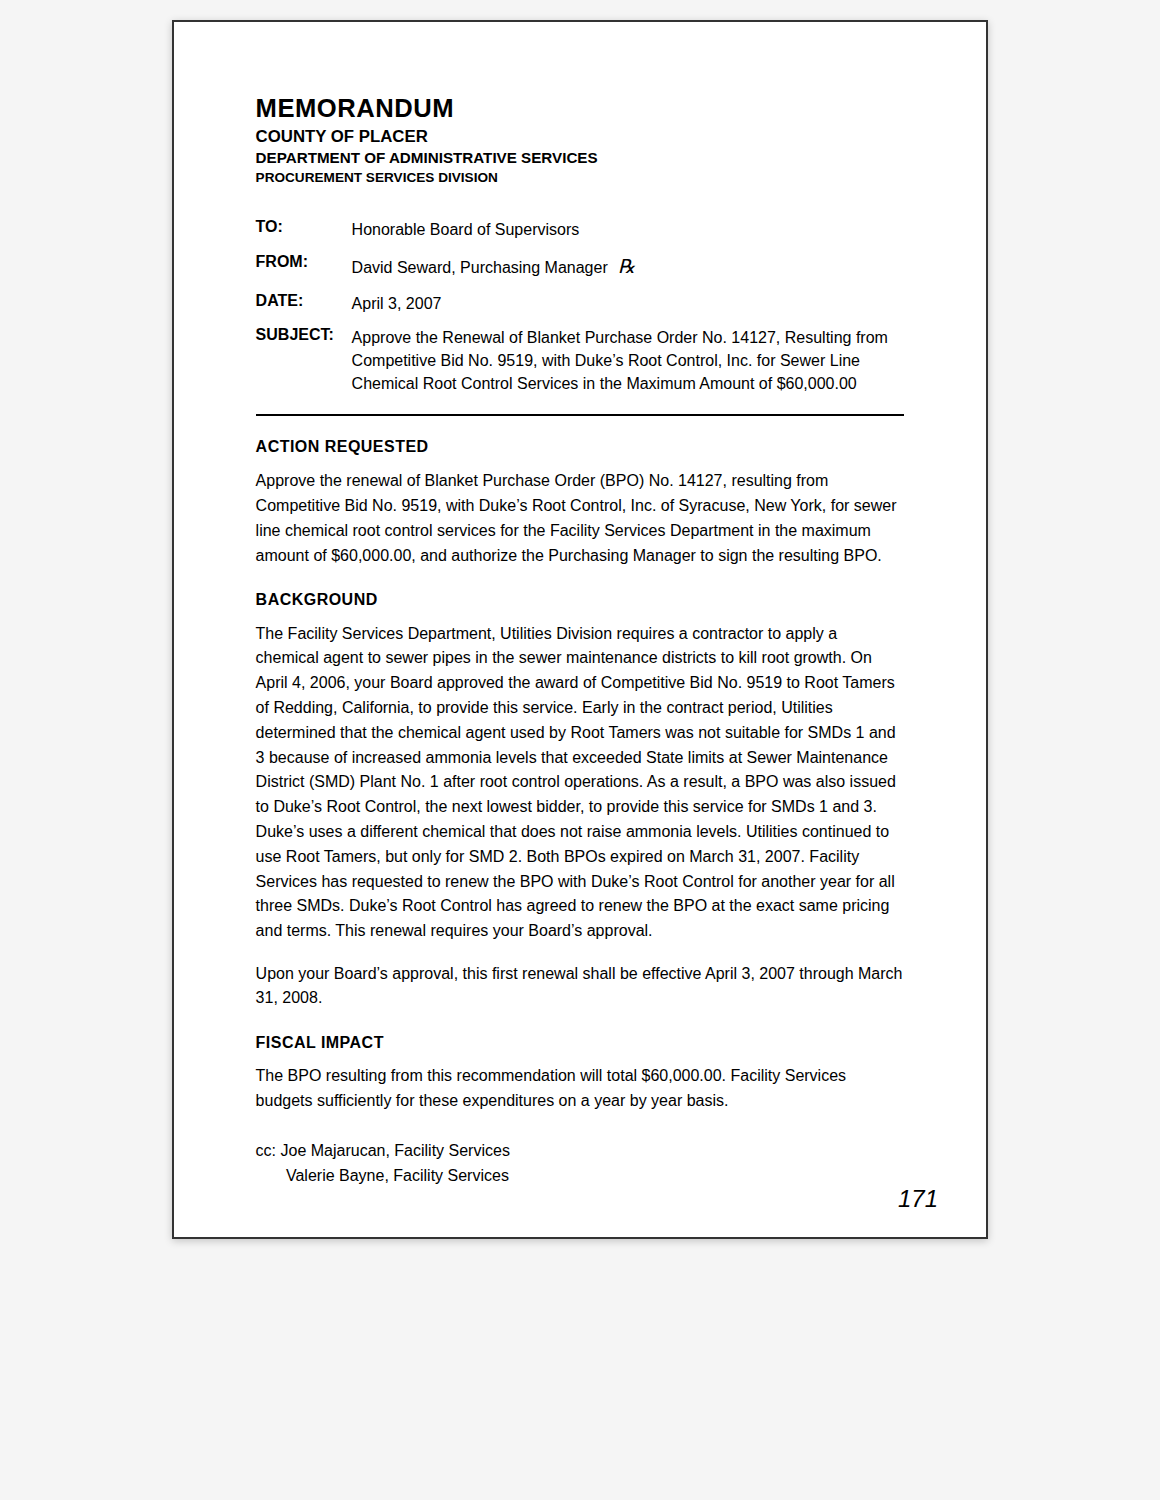MEMORANDUM
COUNTY OF PLACER
DEPARTMENT OF ADMINISTRATIVE SERVICES
PROCUREMENT SERVICES DIVISION
| TO: | Honorable Board of Supervisors |
| FROM: | David Seward, Purchasing Manager ℞ |
| DATE: | April 3, 2007 |
| SUBJECT: | Approve the Renewal of Blanket Purchase Order No. 14127, Resulting from Competitive Bid No. 9519, with Duke’s Root Control, Inc. for Sewer Line Chemical Root Control Services in the Maximum Amount of $60,000.00 |
ACTION REQUESTED
Approve the renewal of Blanket Purchase Order (BPO) No. 14127, resulting from Competitive Bid No. 9519, with Duke’s Root Control, Inc. of Syracuse, New York, for sewer line chemical root control services for the Facility Services Department in the maximum amount of $60,000.00, and authorize the Purchasing Manager to sign the resulting BPO.
BACKGROUND
The Facility Services Department, Utilities Division requires a contractor to apply a chemical agent to sewer pipes in the sewer maintenance districts to kill root growth. On April 4, 2006, your Board approved the award of Competitive Bid No. 9519 to Root Tamers of Redding, California, to provide this service. Early in the contract period, Utilities determined that the chemical agent used by Root Tamers was not suitable for SMDs 1 and 3 because of increased ammonia levels that exceeded State limits at Sewer Maintenance District (SMD) Plant No. 1 after root control operations. As a result, a BPO was also issued to Duke’s Root Control, the next lowest bidder, to provide this service for SMDs 1 and 3. Duke’s uses a different chemical that does not raise ammonia levels. Utilities continued to use Root Tamers, but only for SMD 2. Both BPOs expired on March 31, 2007. Facility Services has requested to renew the BPO with Duke’s Root Control for another year for all three SMDs. Duke’s Root Control has agreed to renew the BPO at the exact same pricing and terms. This renewal requires your Board’s approval.
Upon your Board’s approval, this first renewal shall be effective April 3, 2007 through March 31, 2008.
FISCAL IMPACT
The BPO resulting from this recommendation will total $60,000.00. Facility Services budgets sufficiently for these expenditures on a year by year basis.
cc: Joe Majarucan, Facility Services Valerie Bayne, Facility Services
171